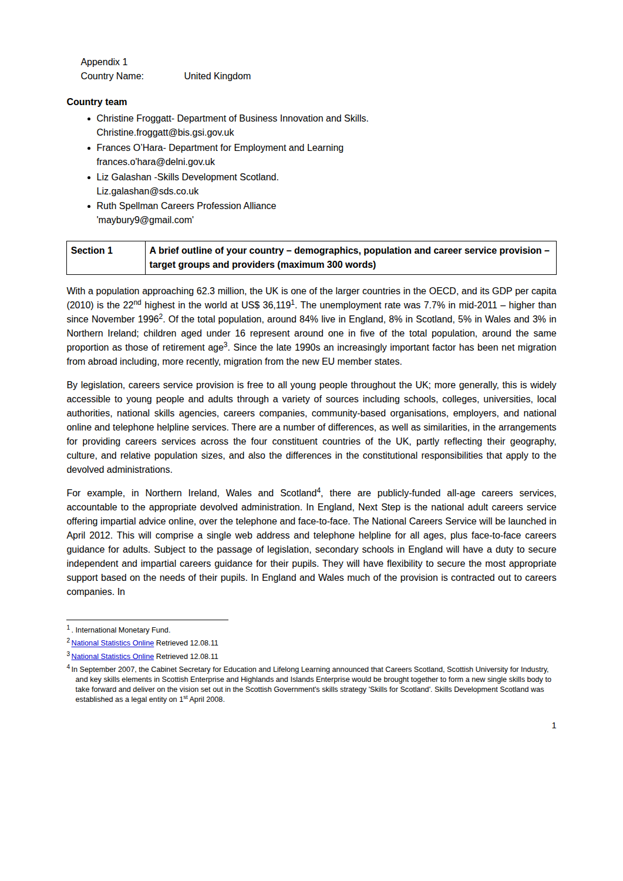Appendix 1
Country Name: United Kingdom
Country team
Christine Froggatt- Department of Business Innovation and Skills. Christine.froggatt@bis.gsi.gov.uk
Frances O’Hara- Department for Employment and Learning frances.o'hara@delni.gov.uk
Liz Galashan -Skills Development Scotland. Liz.galashan@sds.co.uk
Ruth Spellman Careers Profession Alliance 'maybury9@gmail.com'
| Section 1 | A brief outline of your country – demographics, population and career service provision – target groups and providers (maximum 300 words) |
With a population approaching 62.3 million, the UK is one of the larger countries in the OECD, and its GDP per capita (2010) is the 22nd highest in the world at US$ 36,1191. The unemployment rate was 7.7% in mid-2011 – higher than since November 19962. Of the total population, around 84% live in England, 8% in Scotland, 5% in Wales and 3% in Northern Ireland; children aged under 16 represent around one in five of the total population, around the same proportion as those of retirement age3. Since the late 1990s an increasingly important factor has been net migration from abroad including, more recently, migration from the new EU member states.
By legislation, careers service provision is free to all young people throughout the UK; more generally, this is widely accessible to young people and adults through a variety of sources including schools, colleges, universities, local authorities, national skills agencies, careers companies, community-based organisations, employers, and national online and telephone helpline services. There are a number of differences, as well as similarities, in the arrangements for providing careers services across the four constituent countries of the UK, partly reflecting their geography, culture, and relative population sizes, and also the differences in the constitutional responsibilities that apply to the devolved administrations.
For example, in Northern Ireland, Wales and Scotland4, there are publicly-funded all-age careers services, accountable to the appropriate devolved administration. In England, Next Step is the national adult careers service offering impartial advice online, over the telephone and face-to-face. The National Careers Service will be launched in April 2012. This will comprise a single web address and telephone helpline for all ages, plus face-to-face careers guidance for adults. Subject to the passage of legislation, secondary schools in England will have a duty to secure independent and impartial careers guidance for their pupils. They will have flexibility to secure the most appropriate support based on the needs of their pupils. In England and Wales much of the provision is contracted out to careers companies. In
. International Monetary Fund.
National Statistics Online Retrieved 12.08.11
National Statistics Online Retrieved 12.08.11
In September 2007, the Cabinet Secretary for Education and Lifelong Learning announced that Careers Scotland, Scottish University for Industry, and key skills elements in Scottish Enterprise and Highlands and Islands Enterprise would be brought together to form a new single skills body to take forward and deliver on the vision set out in the Scottish Government's skills strategy 'Skills for Scotland'. Skills Development Scotland was established as a legal entity on 1st April 2008.
1